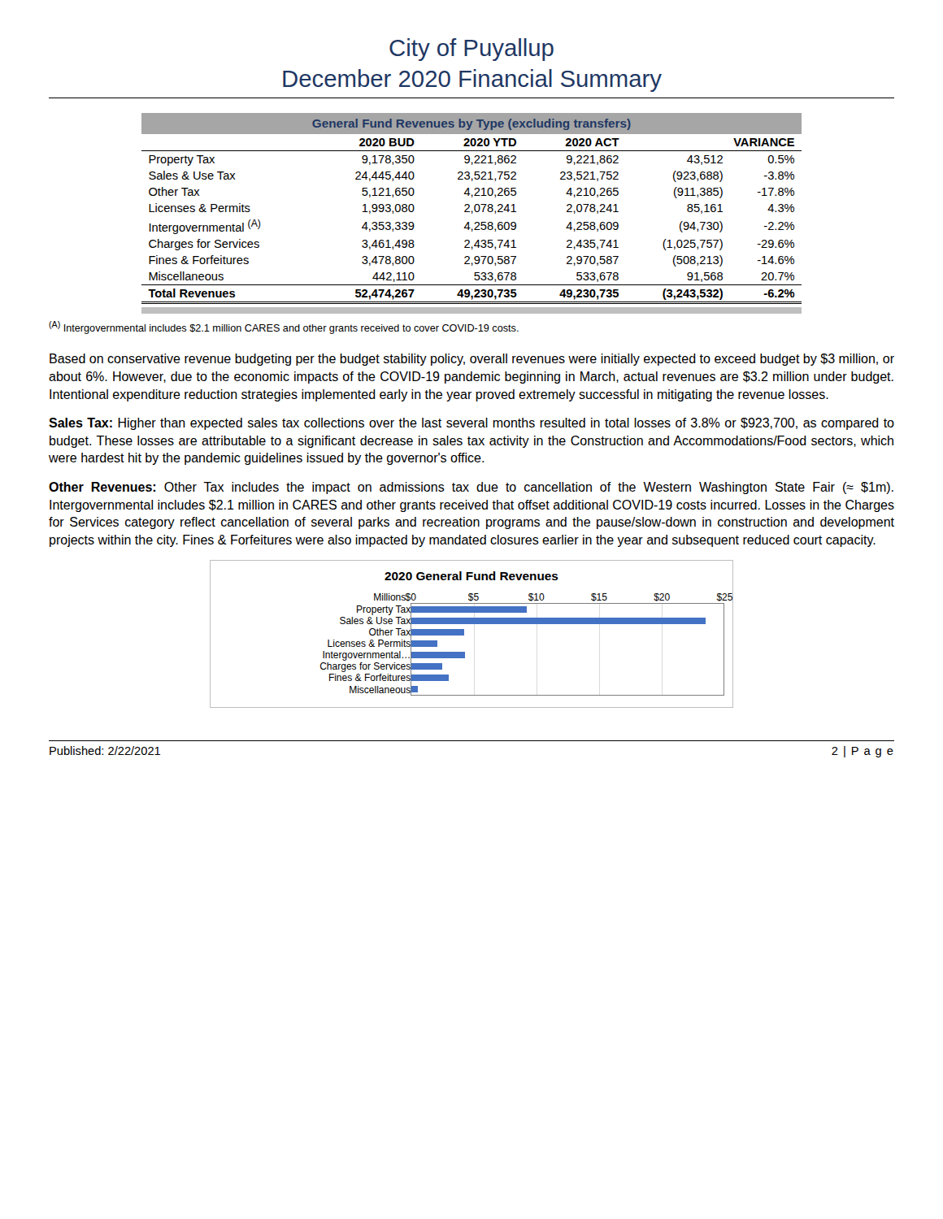City of Puyallup
December 2020 Financial Summary
General Fund Revenues by Type (excluding transfers)
| | 2020 BUD | 2020 YTD | 2020 ACT | VARIANCE |
| --- | --- | --- | --- | --- |
| Property Tax | 9,178,350 | 9,221,862 | 9,221,862 | 43,512 | 0.5% |
| Sales & Use Tax | 24,445,440 | 23,521,752 | 23,521,752 | (923,688) | -3.8% |
| Other Tax | 5,121,650 | 4,210,265 | 4,210,265 | (911,385) | -17.8% |
| Licenses & Permits | 1,993,080 | 2,078,241 | 2,078,241 | 85,161 | 4.3% |
| Intergovernmental (A) | 4,353,339 | 4,258,609 | 4,258,609 | (94,730) | -2.2% |
| Charges for Services | 3,461,498 | 2,435,741 | 2,435,741 | (1,025,757) | -29.6% |
| Fines & Forfeitures | 3,478,800 | 2,970,587 | 2,970,587 | (508,213) | -14.6% |
| Miscellaneous | 442,110 | 533,678 | 533,678 | 91,568 | 20.7% |
| Total Revenues | 52,474,267 | 49,230,735 | 49,230,735 | (3,243,532) | -6.2% |
(A) Intergovernmental includes $2.1 million CARES and other grants received to cover COVID-19 costs.
Based on conservative revenue budgeting per the budget stability policy, overall revenues were initially expected to exceed budget by $3 million, or about 6%. However, due to the economic impacts of the COVID-19 pandemic beginning in March, actual revenues are $3.2 million under budget. Intentional expenditure reduction strategies implemented early in the year proved extremely successful in mitigating the revenue losses.
Sales Tax: Higher than expected sales tax collections over the last several months resulted in total losses of 3.8% or $923,700, as compared to budget. These losses are attributable to a significant decrease in sales tax activity in the Construction and Accommodations/Food sectors, which were hardest hit by the pandemic guidelines issued by the governor's office.
Other Revenues: Other Tax includes the impact on admissions tax due to cancellation of the Western Washington State Fair (≈ $1m). Intergovernmental includes $2.1 million in CARES and other grants received that offset additional COVID-19 costs incurred. Losses in the Charges for Services category reflect cancellation of several parks and recreation programs and the pause/slow-down in construction and development projects within the city. Fines & Forfeitures were also impacted by mandated closures earlier in the year and subsequent reduced court capacity.
2020 General Fund Revenues
| Millions | $0 $5 $10 $15 $20 $25 |
| Property Tax | |
| Sales & Use Tax | |
| Other Tax | |
| Licenses & Permits | |
| Intergovernmental… | |
| Charges for Services | |
| Fines & Forfeitures | |
| Miscellaneous | |
Published: 2/22/2021
2 | P a g e